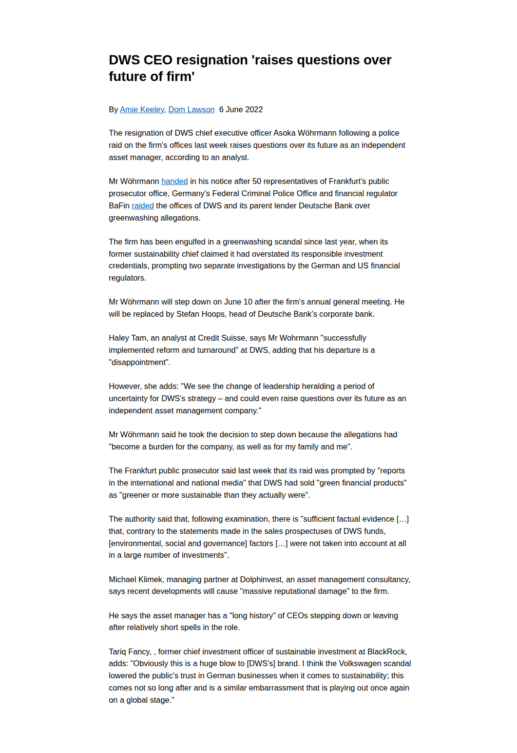DWS CEO resignation 'raises questions over future of firm'
By Amie Keeley, Dom Lawson 6 June 2022
The resignation of DWS chief executive officer Asoka Wöhrmann following a police raid on the firm's offices last week raises questions over its future as an independent asset manager, according to an analyst.
Mr Wöhrmann handed in his notice after 50 representatives of Frankfurt's public prosecutor office, Germany's Federal Criminal Police Office and financial regulator BaFin raided the offices of DWS and its parent lender Deutsche Bank over greenwashing allegations.
The firm has been engulfed in a greenwashing scandal since last year, when its former sustainability chief claimed it had overstated its responsible investment credentials, prompting two separate investigations by the German and US financial regulators.
Mr Wöhrmann will step down on June 10 after the firm's annual general meeting. He will be replaced by Stefan Hoops, head of Deutsche Bank's corporate bank.
Haley Tam, an analyst at Credit Suisse, says Mr Wohrmann "successfully implemented reform and turnaround" at DWS, adding that his departure is a "disappointment".
However, she adds: "We see the change of leadership heralding a period of uncertainty for DWS's strategy – and could even raise questions over its future as an independent asset management company."
Mr Wöhrmann said he took the decision to step down because the allegations had "become a burden for the company, as well as for my family and me".
The Frankfurt public prosecutor said last week that its raid was prompted by "reports in the international and national media" that DWS had sold "green financial products" as "greener or more sustainable than they actually were".
The authority said that, following examination, there is "sufficient factual evidence […] that, contrary to the statements made in the sales prospectuses of DWS funds, [environmental, social and governance] factors […] were not taken into account at all in a large number of investments".
Michael Klimek, managing partner at Dolphinvest, an asset management consultancy, says recent developments will cause "massive reputational damage" to the firm.
He says the asset manager has a "long history" of CEOs stepping down or leaving after relatively short spells in the role.
Tariq Fancy, , former chief investment officer of sustainable investment at BlackRock, adds: "Obviously this is a huge blow to [DWS's] brand. I think the Volkswagen scandal lowered the public's trust in German businesses when it comes to sustainability; this comes not so long after and is a similar embarrassment that is playing out once again on a global stage."